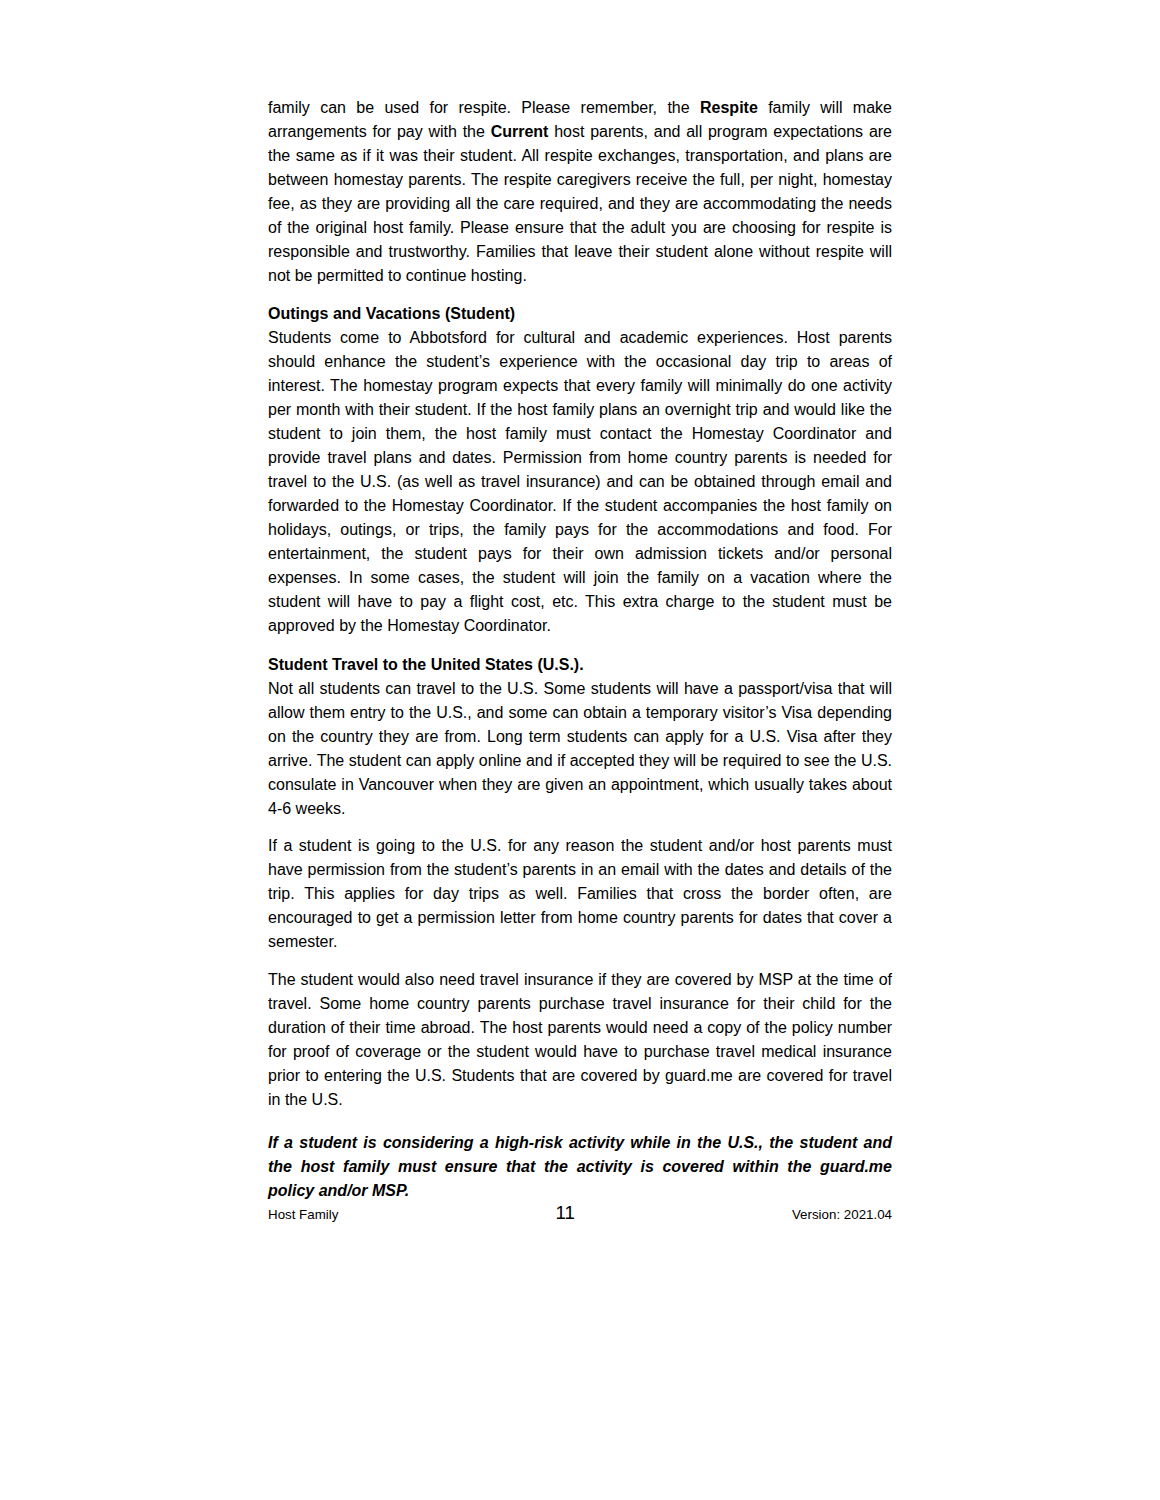family can be used for respite. Please remember, the Respite family will make arrangements for pay with the Current host parents, and all program expectations are the same as if it was their student. All respite exchanges, transportation, and plans are between homestay parents. The respite caregivers receive the full, per night, homestay fee, as they are providing all the care required, and they are accommodating the needs of the original host family. Please ensure that the adult you are choosing for respite is responsible and trustworthy. Families that leave their student alone without respite will not be permitted to continue hosting.
Outings and Vacations (Student)
Students come to Abbotsford for cultural and academic experiences. Host parents should enhance the student’s experience with the occasional day trip to areas of interest. The homestay program expects that every family will minimally do one activity per month with their student. If the host family plans an overnight trip and would like the student to join them, the host family must contact the Homestay Coordinator and provide travel plans and dates. Permission from home country parents is needed for travel to the U.S. (as well as travel insurance) and can be obtained through email and forwarded to the Homestay Coordinator. If the student accompanies the host family on holidays, outings, or trips, the family pays for the accommodations and food. For entertainment, the student pays for their own admission tickets and/or personal expenses. In some cases, the student will join the family on a vacation where the student will have to pay a flight cost, etc. This extra charge to the student must be approved by the Homestay Coordinator.
Student Travel to the United States (U.S.).
Not all students can travel to the U.S. Some students will have a passport/visa that will allow them entry to the U.S., and some can obtain a temporary visitor’s Visa depending on the country they are from. Long term students can apply for a U.S. Visa after they arrive. The student can apply online and if accepted they will be required to see the U.S. consulate in Vancouver when they are given an appointment, which usually takes about 4-6 weeks.
If a student is going to the U.S. for any reason the student and/or host parents must have permission from the student’s parents in an email with the dates and details of the trip. This applies for day trips as well. Families that cross the border often, are encouraged to get a permission letter from home country parents for dates that cover a semester.
The student would also need travel insurance if they are covered by MSP at the time of travel. Some home country parents purchase travel insurance for their child for the duration of their time abroad. The host parents would need a copy of the policy number for proof of coverage or the student would have to purchase travel medical insurance prior to entering the U.S. Students that are covered by guard.me are covered for travel in the U.S.
If a student is considering a high-risk activity while in the U.S., the student and the host family must ensure that the activity is covered within the guard.me policy and/or MSP.
Host Family 11 Version: 2021.04